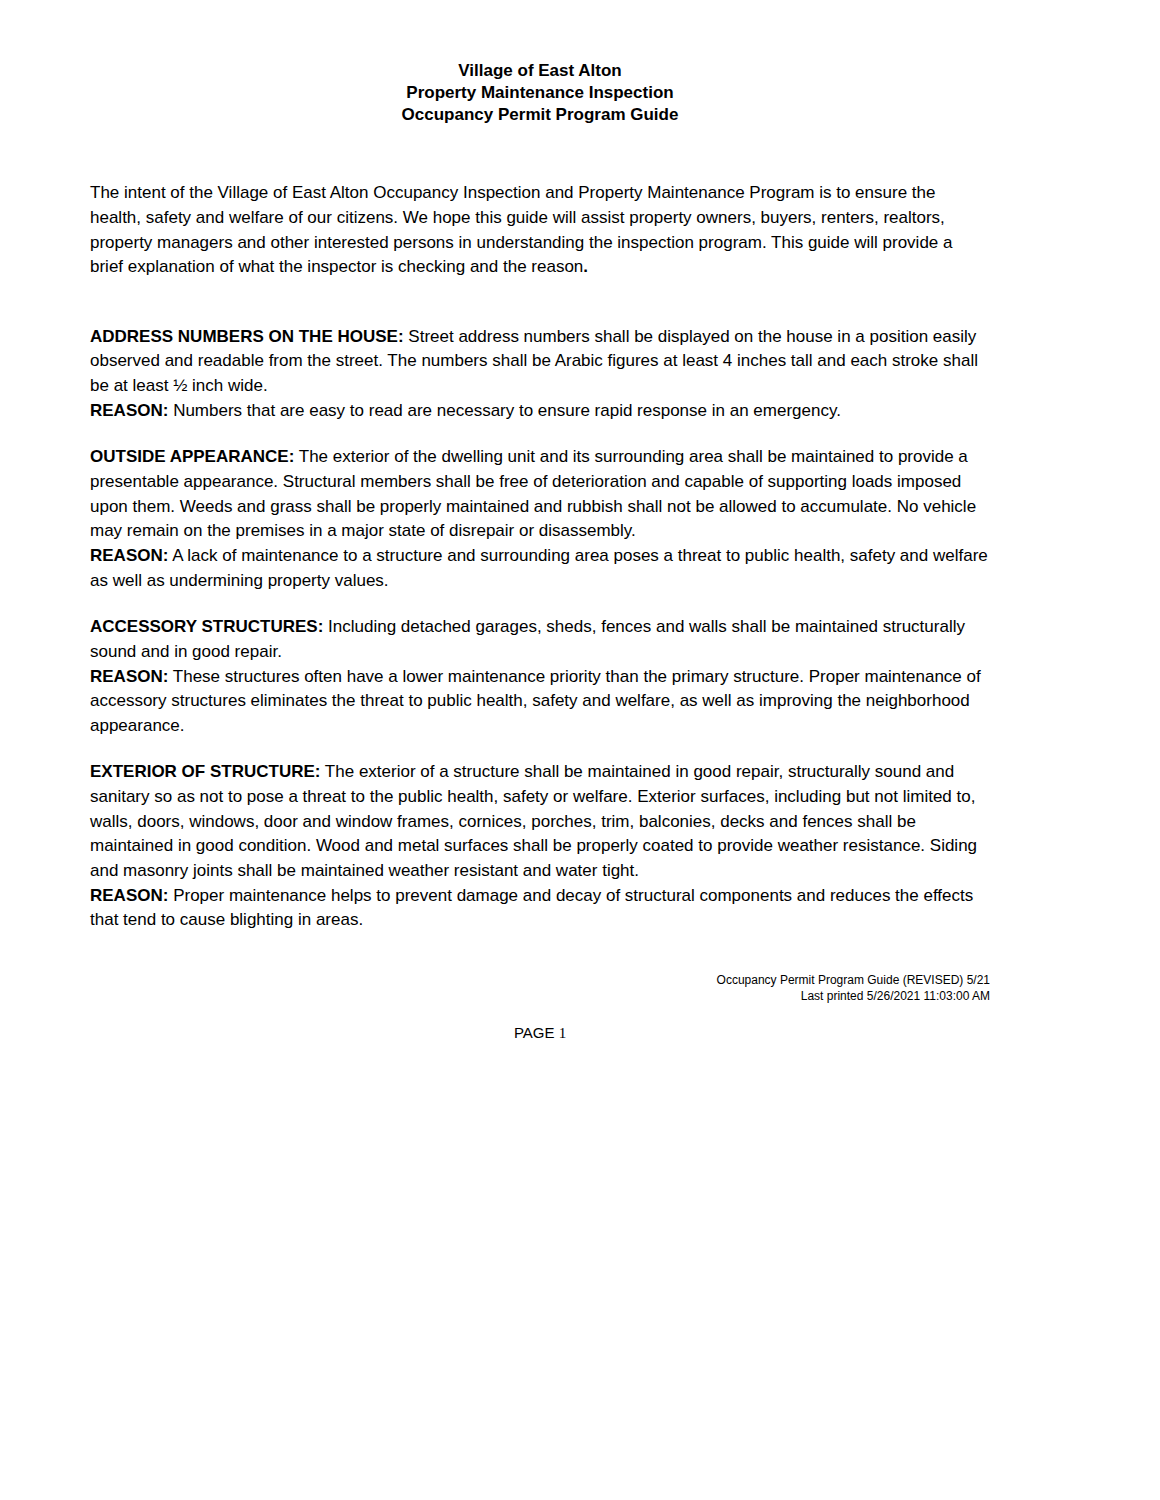Village of East Alton
Property Maintenance Inspection
Occupancy Permit Program Guide
The intent of the Village of East Alton Occupancy Inspection and Property Maintenance Program is to ensure the health, safety and welfare of our citizens. We hope this guide will assist property owners, buyers, renters, realtors, property managers and other interested persons in understanding the inspection program. This guide will provide a brief explanation of what the inspector is checking and the reason.
ADDRESS NUMBERS ON THE HOUSE: Street address numbers shall be displayed on the house in a position easily observed and readable from the street. The numbers shall be Arabic figures at least 4 inches tall and each stroke shall be at least ½ inch wide.
REASON: Numbers that are easy to read are necessary to ensure rapid response in an emergency.
OUTSIDE APPEARANCE: The exterior of the dwelling unit and its surrounding area shall be maintained to provide a presentable appearance. Structural members shall be free of deterioration and capable of supporting loads imposed upon them. Weeds and grass shall be properly maintained and rubbish shall not be allowed to accumulate. No vehicle may remain on the premises in a major state of disrepair or disassembly.
REASON: A lack of maintenance to a structure and surrounding area poses a threat to public health, safety and welfare as well as undermining property values.
ACCESSORY STRUCTURES: Including detached garages, sheds, fences and walls shall be maintained structurally sound and in good repair.
REASON: These structures often have a lower maintenance priority than the primary structure. Proper maintenance of accessory structures eliminates the threat to public health, safety and welfare, as well as improving the neighborhood appearance.
EXTERIOR OF STRUCTURE: The exterior of a structure shall be maintained in good repair, structurally sound and sanitary so as not to pose a threat to the public health, safety or welfare. Exterior surfaces, including but not limited to, walls, doors, windows, door and window frames, cornices, porches, trim, balconies, decks and fences shall be maintained in good condition. Wood and metal surfaces shall be properly coated to provide weather resistance. Siding and masonry joints shall be maintained weather resistant and water tight.
REASON: Proper maintenance helps to prevent damage and decay of structural components and reduces the effects that tend to cause blighting in areas.
Occupancy Permit Program Guide (REVISED) 5/21
Last printed 5/26/2021 11:03:00 AM
PAGE 1